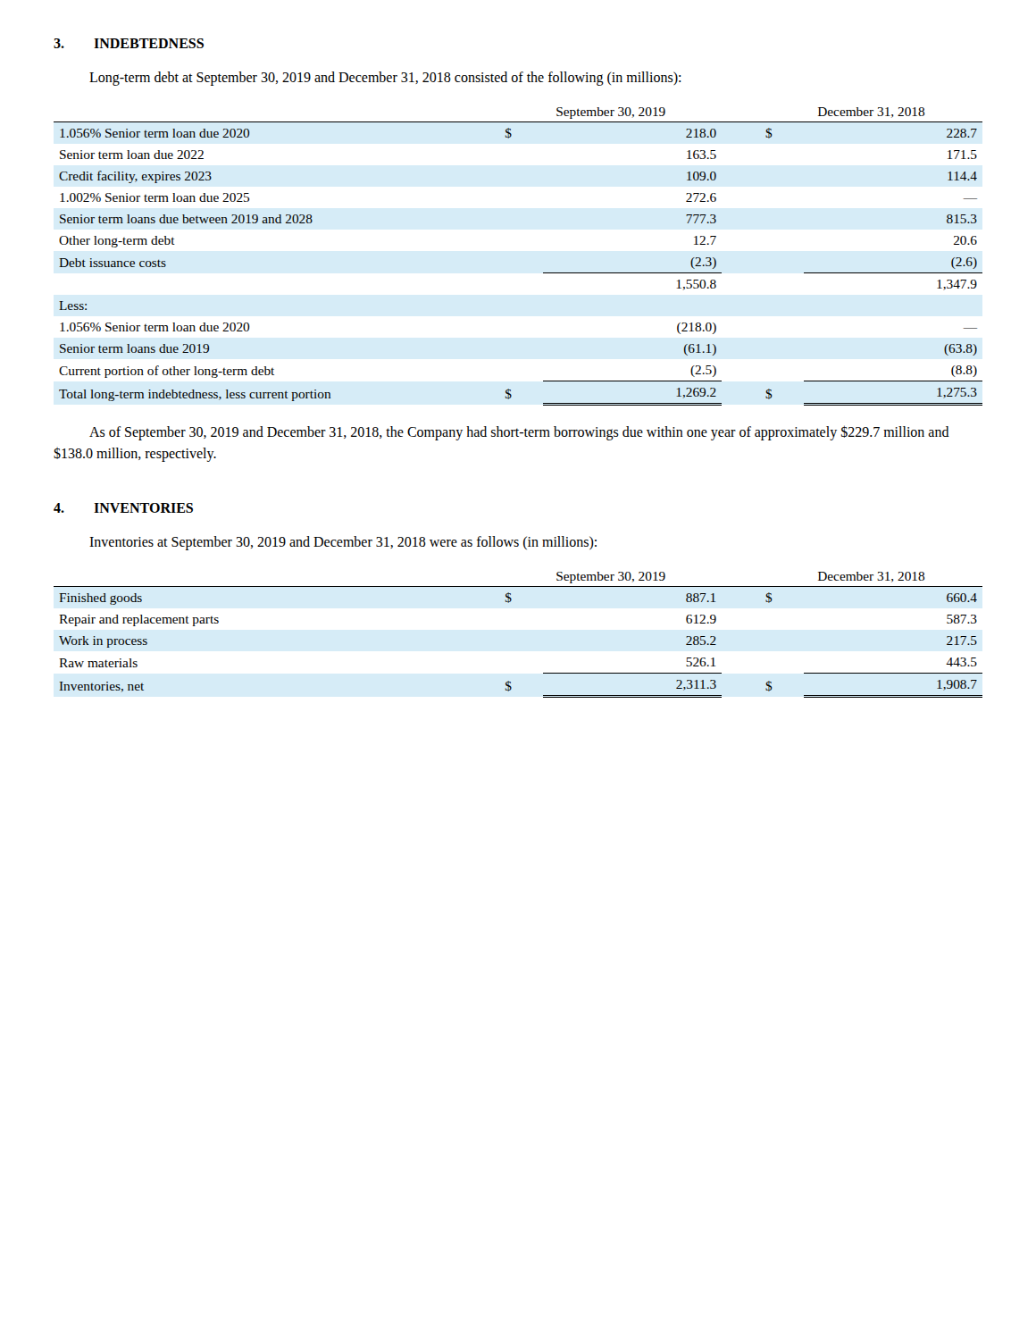3. INDEBTEDNESS
Long-term debt at September 30, 2019 and December 31, 2018 consisted of the following (in millions):
| | September 30, 2019 | | December 31, 2018 |
| --- | --- | --- | --- |
| 1.056% Senior term loan due 2020 | $ | 218.0 | | $ | 228.7 |
| Senior term loan due 2022 | | 163.5 | | | 171.5 |
| Credit facility, expires 2023 | | 109.0 | | | 114.4 |
| 1.002% Senior term loan due 2025 | | 272.6 | | | — |
| Senior term loans due between 2019 and 2028 | | 777.3 | | | 815.3 |
| Other long-term debt | | 12.7 | | | 20.6 |
| Debt issuance costs | | (2.3) | | | (2.6) |
| | | 1,550.8 | | | 1,347.9 |
| Less: | | | | | |
| 1.056% Senior term loan due 2020 | | (218.0) | | | — |
| Senior term loans due 2019 | | (61.1) | | | (63.8) |
| Current portion of other long-term debt | | (2.5) | | | (8.8) |
| Total long-term indebtedness, less current portion | $ | 1,269.2 | | $ | 1,275.3 |
As of September 30, 2019 and December 31, 2018, the Company had short-term borrowings due within one year of approximately $229.7 million and $138.0 million, respectively.
4. INVENTORIES
Inventories at September 30, 2019 and December 31, 2018 were as follows (in millions):
| | September 30, 2019 | | December 31, 2018 |
| --- | --- | --- | --- |
| Finished goods | $ | 887.1 | | $ | 660.4 |
| Repair and replacement parts | | 612.9 | | | 587.3 |
| Work in process | | 285.2 | | | 217.5 |
| Raw materials | | 526.1 | | | 443.5 |
| Inventories, net | $ | 2,311.3 | | $ | 1,908.7 |